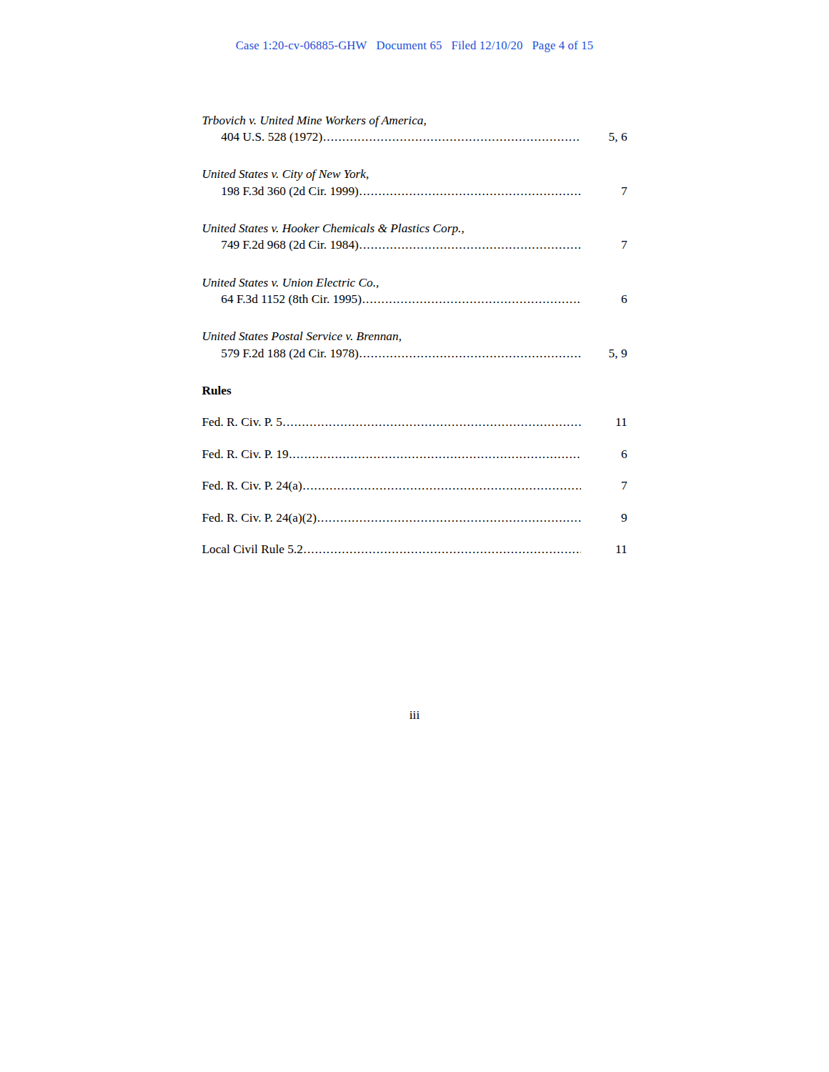Case 1:20-cv-06885-GHW Document 65 Filed 12/10/20 Page 4 of 15
Trbovich v. United Mine Workers of America,
404 U.S. 528 (1972) ................................................................................................. 5, 6
United States v. City of New York,
198 F.3d 360 (2d Cir. 1999) .................................................................................. 7
United States v. Hooker Chemicals & Plastics Corp.,
749 F.2d 968 (2d Cir. 1984) .................................................................................. 7
United States v. Union Electric Co.,
64 F.3d 1152 (8th Cir. 1995) ................................................................................. 6
United States Postal Service v. Brennan,
579 F.2d 188 (2d Cir. 1978) .................................................................................. 5, 9
Rules
Fed. R. Civ. P. 5 ....................................................................................................... 11
Fed. R. Civ. P. 19 ..................................................................................................... 6
Fed. R. Civ. P. 24(a) ................................................................................................ 7
Fed. R. Civ. P. 24(a)(2) ............................................................................................. 9
Local Civil Rule 5.2 ................................................................................................ 11
iii